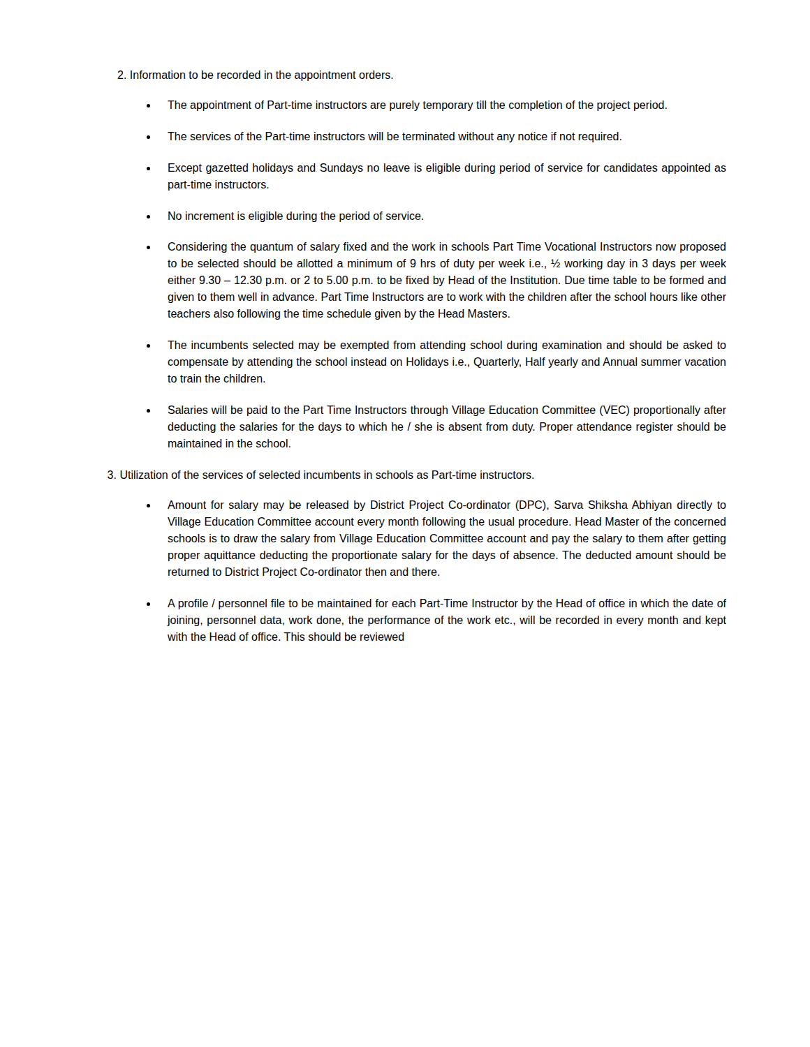2. Information to be recorded in the appointment orders.
The appointment of Part-time instructors are purely temporary till the completion of the project period.
The services of the Part-time instructors will be terminated without any notice if not required.
Except gazetted holidays and Sundays no leave is eligible during period of service for candidates appointed as part-time instructors.
No increment is eligible during the period of service.
Considering the quantum of salary fixed and the work in schools Part Time Vocational Instructors now proposed to be selected should be allotted a minimum of 9 hrs of duty per week i.e., ½ working day in 3 days per week either 9.30 – 12.30 p.m. or 2 to 5.00 p.m. to be fixed by Head of the Institution. Due time table to be formed and given to them well in advance. Part Time Instructors are to work with the children after the school hours like other teachers also following the time schedule given by the Head Masters.
The incumbents selected may be exempted from attending school during examination and should be asked to compensate by attending the school instead on Holidays i.e., Quarterly, Half yearly and Annual summer vacation to train the children.
Salaries will be paid to the Part Time Instructors through Village Education Committee (VEC) proportionally after deducting the salaries for the days to which he / she is absent from duty. Proper attendance register should be maintained in the school.
3. Utilization of the services of selected incumbents in schools as Part-time instructors.
Amount for salary may be released by District Project Co-ordinator (DPC), Sarva Shiksha Abhiyan directly to Village Education Committee account every month following the usual procedure. Head Master of the concerned schools is to draw the salary from Village Education Committee account and pay the salary to them after getting proper aquittance deducting the proportionate salary for the days of absence. The deducted amount should be returned to District Project Co-ordinator then and there.
A profile / personnel file to be maintained for each Part-Time Instructor by the Head of office in which the date of joining, personnel data, work done, the performance of the work etc., will be recorded in every month and kept with the Head of office. This should be reviewed